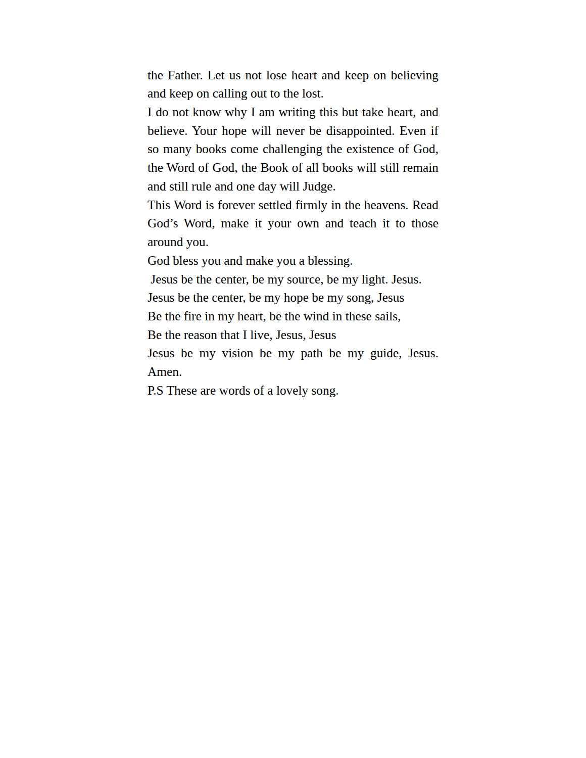the Father. Let us not lose heart and keep on believing and keep on calling out to the lost.
I do not know why I am writing this but take heart, and believe. Your hope will never be disappointed. Even if so many books come challenging the existence of God, the Word of God, the Book of all books will still remain and still rule and one day will Judge.
This Word is forever settled firmly in the heavens. Read God’s Word, make it your own and teach it to those around you.
God bless you and make you a blessing.
Jesus be the center, be my source, be my light. Jesus.
Jesus be the center, be my hope be my song, Jesus
Be the fire in my heart, be the wind in these sails,
Be the reason that I live, Jesus, Jesus
Jesus be my vision be my path be my guide, Jesus. Amen.
P.S These are words of a lovely song.